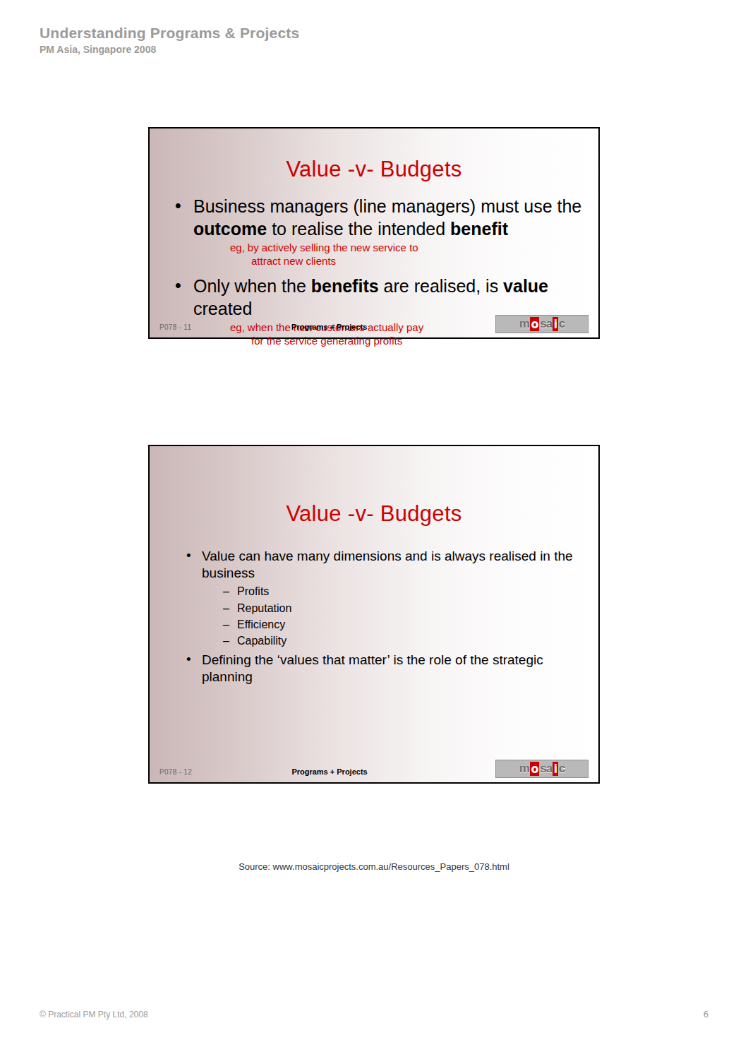Understanding Programs & Projects
PM Asia, Singapore 2008
Value -v- Budgets
Business managers (line managers) must use the outcome to realise the intended benefit eg, by actively selling the new service toattract new clients
Only when the benefits are realised, is value created eg, when the new customers actually payfor the service generating profits
P078 - 11 Programs + Projects mosaic
Value -v- Budgets
Value can have many dimensions and is always realised in the business
Profits
Reputation
Efficiency
Capability
Defining the ‘values that matter’ is the role of the strategic planning
P078 - 12 Programs + Projects mosaic
Source: www.mosaicprojects.com.au/Resources_Papers_078.html
© Practical PM Pty Ltd, 2008 6